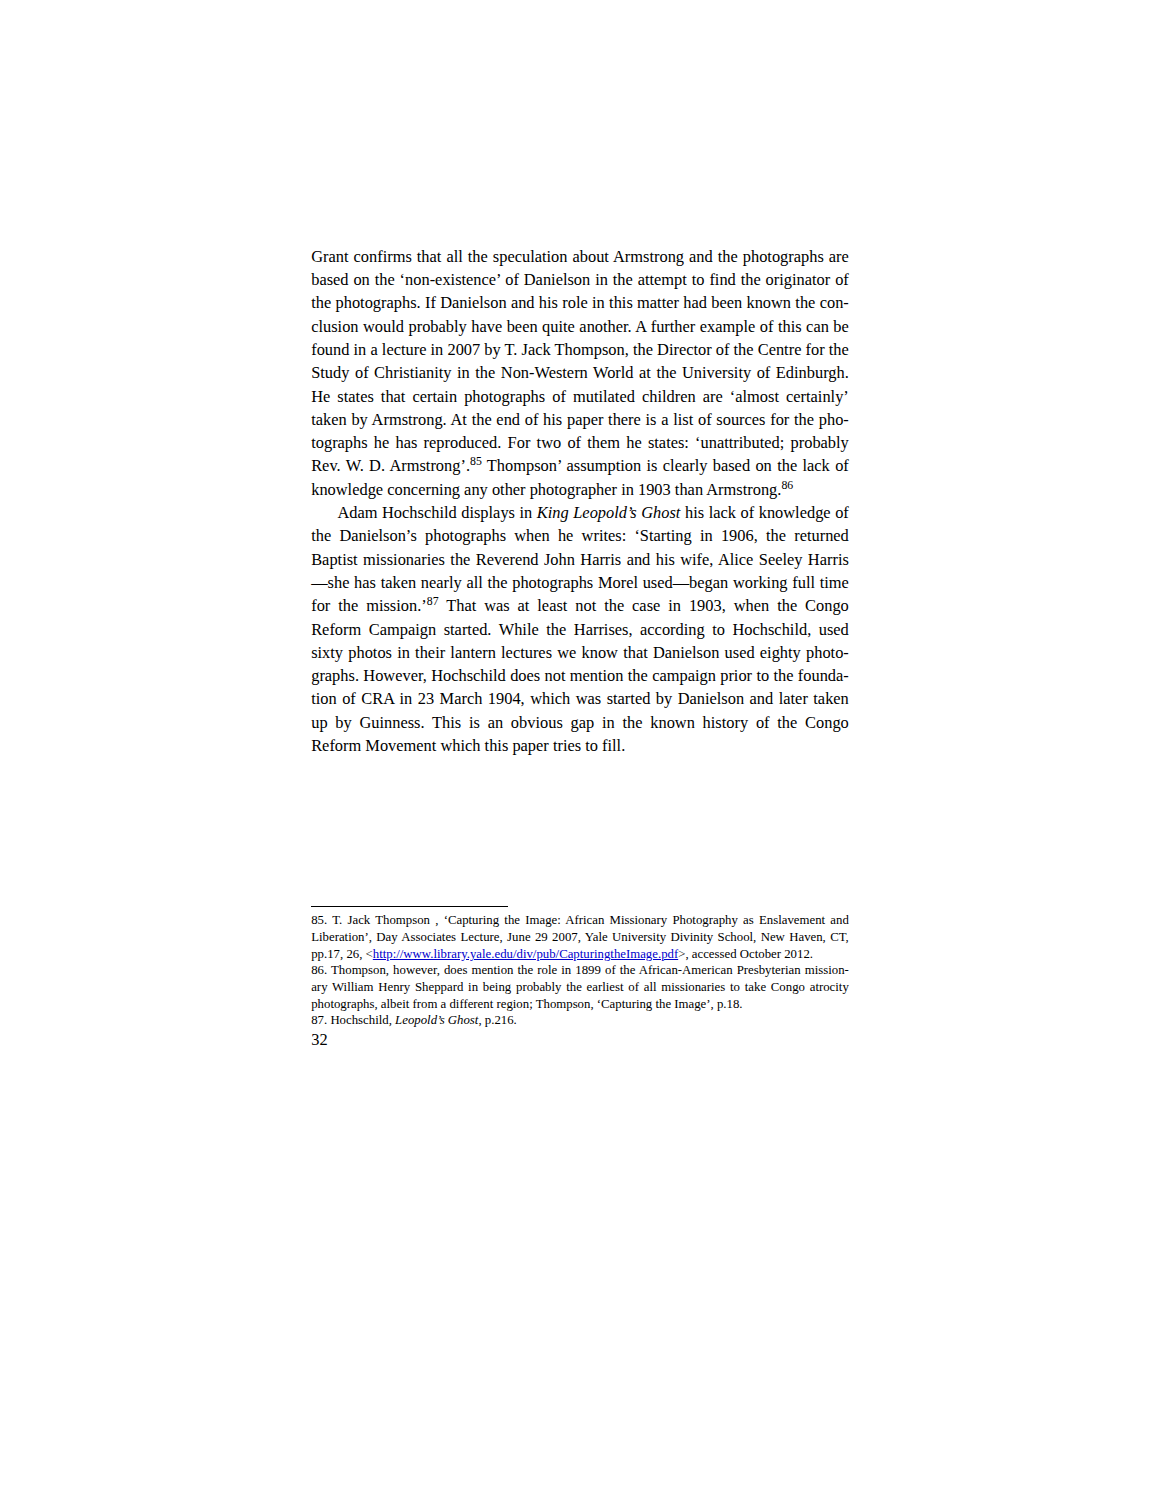Grant confirms that all the speculation about Armstrong and the photographs are based on the ‘non-existence’ of Danielson in the attempt to find the originator of the photographs. If Danielson and his role in this matter had been known the conclusion would probably have been quite another. A further example of this can be found in a lecture in 2007 by T. Jack Thompson, the Director of the Centre for the Study of Christianity in the Non-Western World at the University of Edinburgh. He states that certain photographs of mutilated children are ‘almost certainly’ taken by Armstrong. At the end of his paper there is a list of sources for the photographs he has reproduced. For two of them he states: ‘unattributed; probably Rev. W. D. Armstrong’.85 Thompson’ assumption is clearly based on the lack of knowledge concerning any other photographer in 1903 than Armstrong.86
Adam Hochschild displays in King Leopold’s Ghost his lack of knowledge of the Danielson’s photographs when he writes: ‘Starting in 1906, the returned Baptist missionaries the Reverend John Harris and his wife, Alice Seeley Harris—she has taken nearly all the photographs Morel used—began working full time for the mission.’87 That was at least not the case in 1903, when the Congo Reform Campaign started. While the Harrises, according to Hochschild, used sixty photos in their lantern lectures we know that Danielson used eighty photographs. However, Hochschild does not mention the campaign prior to the foundation of CRA in 23 March 1904, which was started by Danielson and later taken up by Guinness. This is an obvious gap in the known history of the Congo Reform Movement which this paper tries to fill.
85. T. Jack Thompson , ‘Capturing the Image: African Missionary Photography as Enslavement and Liberation’, Day Associates Lecture, June 29 2007, Yale University Divinity School, New Haven, CT, pp.17, 26, <http://www.library.yale.edu/div/pub/CapturingtheImage.pdf>, accessed October 2012.
86. Thompson, however, does mention the role in 1899 of the African-American Presbyterian missionary William Henry Sheppard in being probably the earliest of all missionaries to take Congo atrocity photographs, albeit from a different region; Thompson, ‘Capturing the Image’, p.18.
87. Hochschild, Leopold’s Ghost, p.216.
32